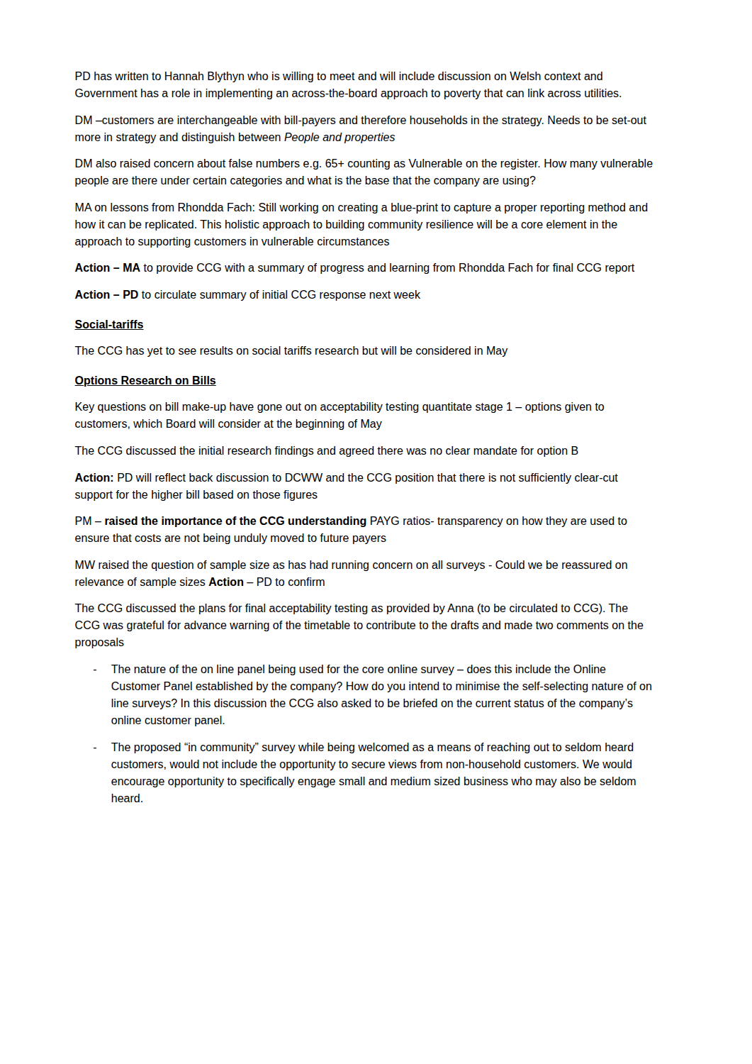PD has written to Hannah Blythyn who is willing to meet and will include discussion on Welsh context and Government has a role in implementing an across-the-board approach to poverty that can link across utilities.
DM –customers are interchangeable with bill-payers and therefore households in the strategy. Needs to be set-out more in strategy and distinguish between People and properties
DM also raised concern about false numbers e.g. 65+ counting as Vulnerable on the register. How many vulnerable people are there under certain categories and what is the base that the company are using?
MA on lessons from Rhondda Fach: Still working on creating a blue-print to capture a proper reporting method and how it can be replicated. This holistic approach to building community resilience will be a core element in the approach to supporting customers in vulnerable circumstances
Action – MA to provide CCG with a summary of progress and learning from Rhondda Fach for final CCG report
Action – PD to circulate summary of initial CCG response next week
Social-tariffs
The CCG has yet to see results on social tariffs research but will be considered in May
Options Research on Bills
Key questions on bill make-up have gone out on acceptability testing quantitate stage 1 – options given to customers, which Board will consider at the beginning of May
The CCG discussed the initial research findings and agreed there was no clear mandate for option B
Action: PD will reflect back discussion to DCWW and the CCG position that there is not sufficiently clear-cut support for the higher bill based on those figures
PM – raised the importance of the CCG understanding PAYG ratios- transparency on how they are used to ensure that costs are not being unduly moved to future payers
MW raised the question of sample size as has had running concern on all surveys - Could we be reassured on relevance of sample sizes Action – PD to confirm
The CCG discussed the plans for final acceptability testing as provided by Anna (to be circulated to CCG). The CCG was grateful for advance warning of the timetable to contribute to the drafts and made two comments on the proposals
The nature of the on line panel being used for the core online survey – does this include the Online Customer Panel established by the company? How do you intend to minimise the self-selecting nature of on line surveys? In this discussion the CCG also asked to be briefed on the current status of the company’s online customer panel.
The proposed “in community” survey while being welcomed as a means of reaching out to seldom heard customers, would not include the opportunity to secure views from non-household customers. We would encourage opportunity to specifically engage small and medium sized business who may also be seldom heard.